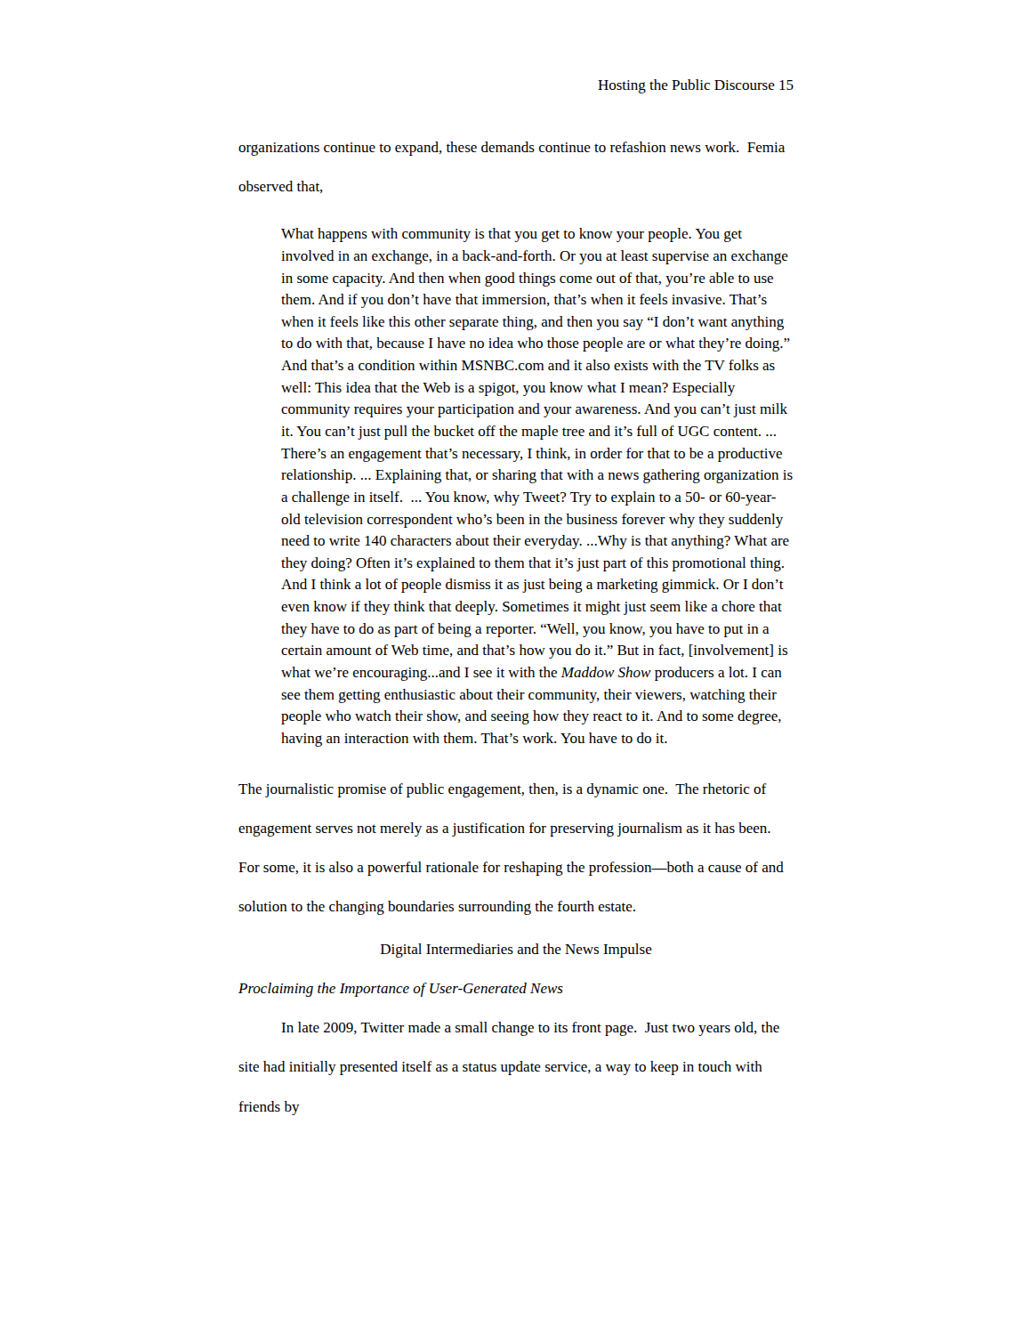Hosting the Public Discourse 15
organizations continue to expand, these demands continue to refashion news work. Femia observed that,
What happens with community is that you get to know your people. You get involved in an exchange, in a back-and-forth. Or you at least supervise an exchange in some capacity. And then when good things come out of that, you’re able to use them. And if you don’t have that immersion, that’s when it feels invasive. That’s when it feels like this other separate thing, and then you say “I don’t want anything to do with that, because I have no idea who those people are or what they’re doing.” And that’s a condition within MSNBC.com and it also exists with the TV folks as well: This idea that the Web is a spigot, you know what I mean? Especially community requires your participation and your awareness. And you can’t just milk it. You can’t just pull the bucket off the maple tree and it’s full of UGC content. ... There’s an engagement that’s necessary, I think, in order for that to be a productive relationship. ... Explaining that, or sharing that with a news gathering organization is a challenge in itself. ... You know, why Tweet? Try to explain to a 50- or 60-year-old television correspondent who’s been in the business forever why they suddenly need to write 140 characters about their everyday. ...Why is that anything? What are they doing? Often it’s explained to them that it’s just part of this promotional thing. And I think a lot of people dismiss it as just being a marketing gimmick. Or I don’t even know if they think that deeply. Sometimes it might just seem like a chore that they have to do as part of being a reporter. “Well, you know, you have to put in a certain amount of Web time, and that’s how you do it.” But in fact, [involvement] is what we’re encouraging...and I see it with the Maddow Show producers a lot. I can see them getting enthusiastic about their community, their viewers, watching their people who watch their show, and seeing how they react to it. And to some degree, having an interaction with them. That’s work. You have to do it.
The journalistic promise of public engagement, then, is a dynamic one. The rhetoric of engagement serves not merely as a justification for preserving journalism as it has been. For some, it is also a powerful rationale for reshaping the profession—both a cause of and solution to the changing boundaries surrounding the fourth estate.
Digital Intermediaries and the News Impulse
Proclaiming the Importance of User-Generated News
In late 2009, Twitter made a small change to its front page. Just two years old, the site had initially presented itself as a status update service, a way to keep in touch with friends by